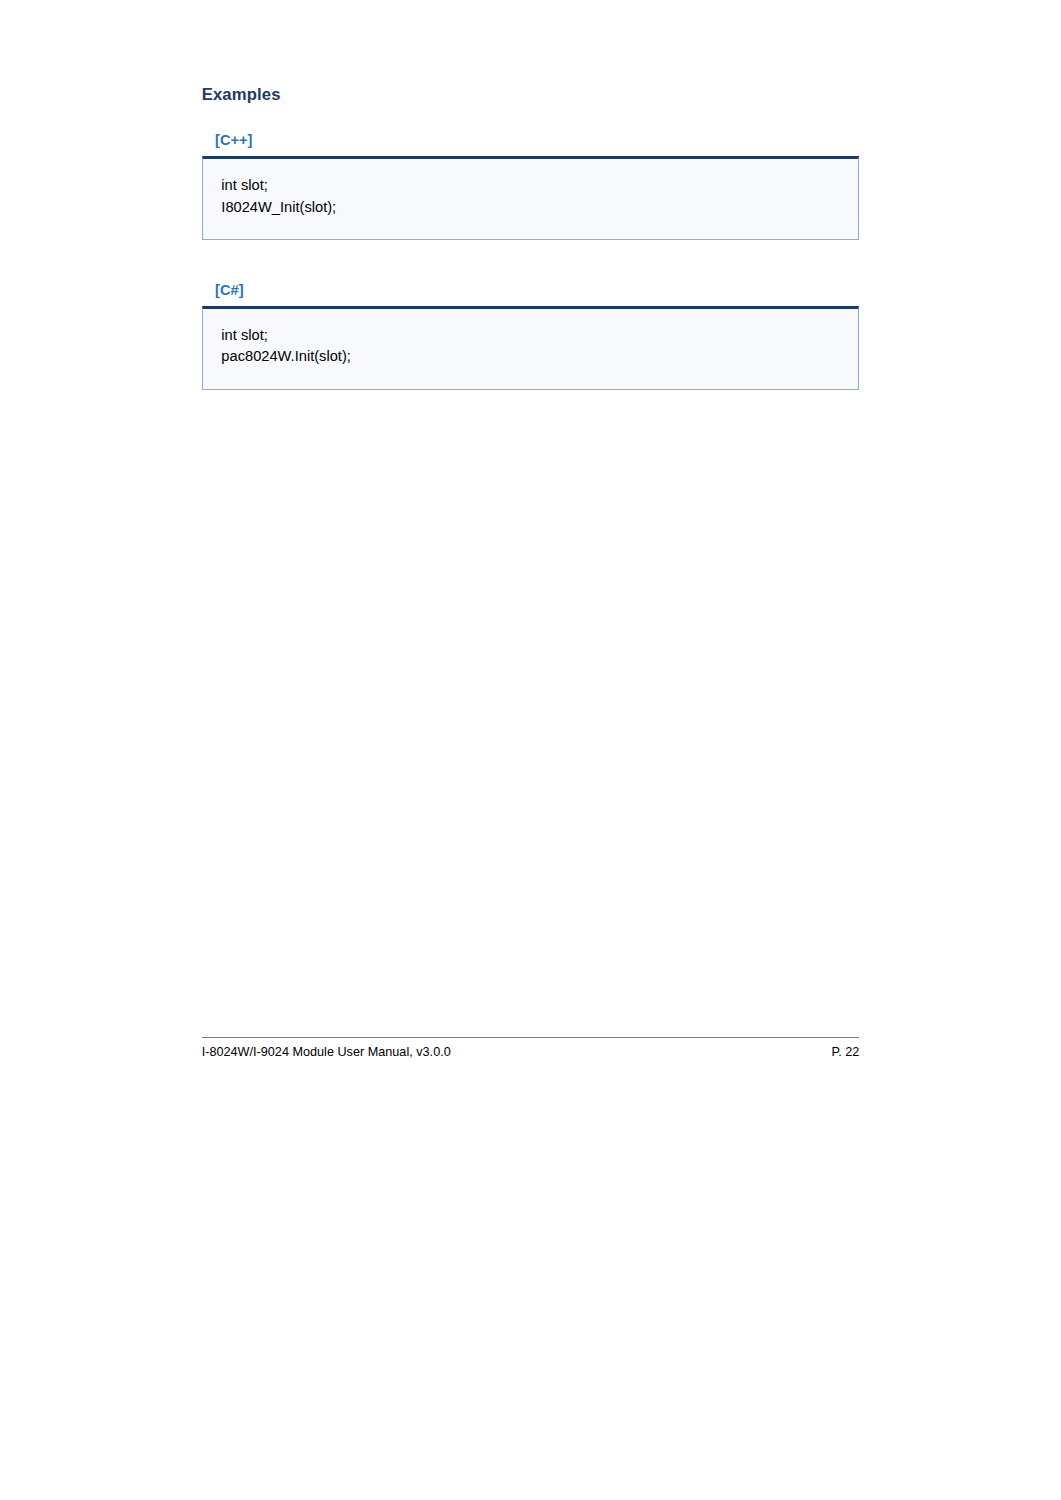Examples
[C++]
int slot;
I8024W_Init(slot);
[C#]
int slot;
pac8024W.Init(slot);
I-8024W/I-9024 Module User Manual, v3.0.0
P. 22